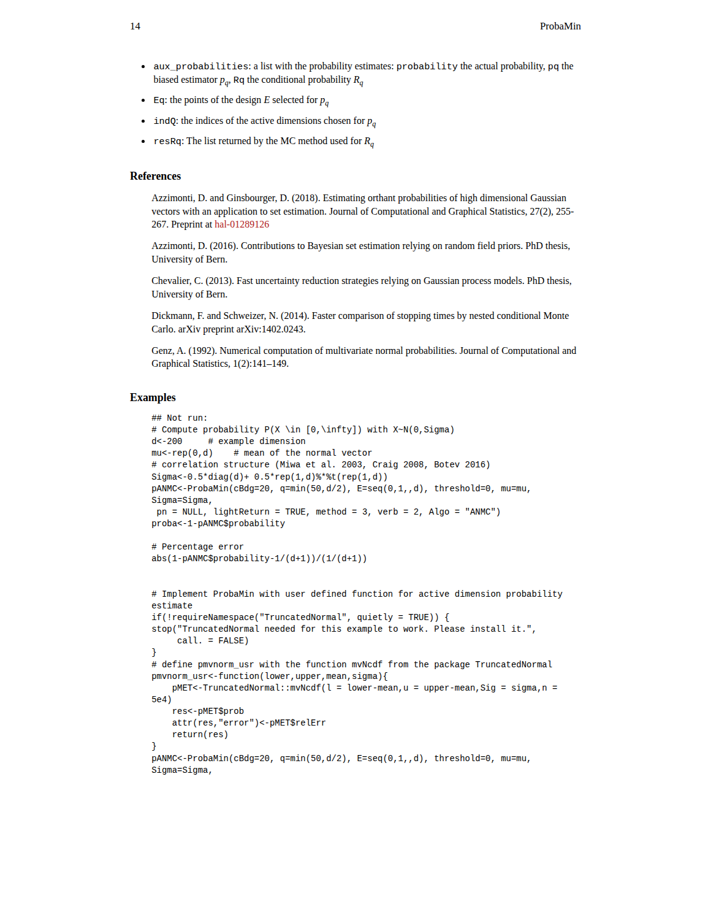14 ProbaMin
aux_probabilities: a list with the probability estimates: probability the actual probability, pq the biased estimator pq, Rq the conditional probability Rq
Eq: the points of the design E selected for pq
indQ: the indices of the active dimensions chosen for pq
resRq: The list returned by the MC method used for Rq
References
Azzimonti, D. and Ginsbourger, D. (2018). Estimating orthant probabilities of high dimensional Gaussian vectors with an application to set estimation. Journal of Computational and Graphical Statistics, 27(2), 255-267. Preprint at hal-01289126
Azzimonti, D. (2016). Contributions to Bayesian set estimation relying on random field priors. PhD thesis, University of Bern.
Chevalier, C. (2013). Fast uncertainty reduction strategies relying on Gaussian process models. PhD thesis, University of Bern.
Dickmann, F. and Schweizer, N. (2014). Faster comparison of stopping times by nested conditional Monte Carlo. arXiv preprint arXiv:1402.0243.
Genz, A. (1992). Numerical computation of multivariate normal probabilities. Journal of Computational and Graphical Statistics, 1(2):141–149.
Examples
## Not run:
# Compute probability P(X \in [0,\infty]) with X~N(0,Sigma)
d<-200     # example dimension
mu<-rep(0,d)    # mean of the normal vector
# correlation structure (Miwa et al. 2003, Craig 2008, Botev 2016)
Sigma<-0.5*diag(d)+ 0.5*rep(1,d)%*%t(rep(1,d))
pANMC<-ProbaMin(cBdg=20, q=min(50,d/2), E=seq(0,1,,d), threshold=0, mu=mu, Sigma=Sigma,
 pn = NULL, lightReturn = TRUE, method = 3, verb = 2, Algo = "ANMC")
proba<-1-pANMC$probability

# Percentage error
abs(1-pANMC$probability-1/(d+1))/(1/(d+1))


# Implement ProbaMin with user defined function for active dimension probability estimate
if(!requireNamespace("TruncatedNormal", quietly = TRUE)) {
stop("TruncatedNormal needed for this example to work. Please install it.",
     call. = FALSE)
}
# define pmvnorm_usr with the function mvNcdf from the package TruncatedNormal
pmvnorm_usr<-function(lower,upper,mean,sigma){
    pMET<-TruncatedNormal::mvNcdf(l = lower-mean,u = upper-mean,Sig = sigma,n = 5e4)
    res<-pMET$prob
    attr(res,"error")<-pMET$relErr
    return(res)
}
pANMC<-ProbaMin(cBdg=20, q=min(50,d/2), E=seq(0,1,,d), threshold=0, mu=mu, Sigma=Sigma,